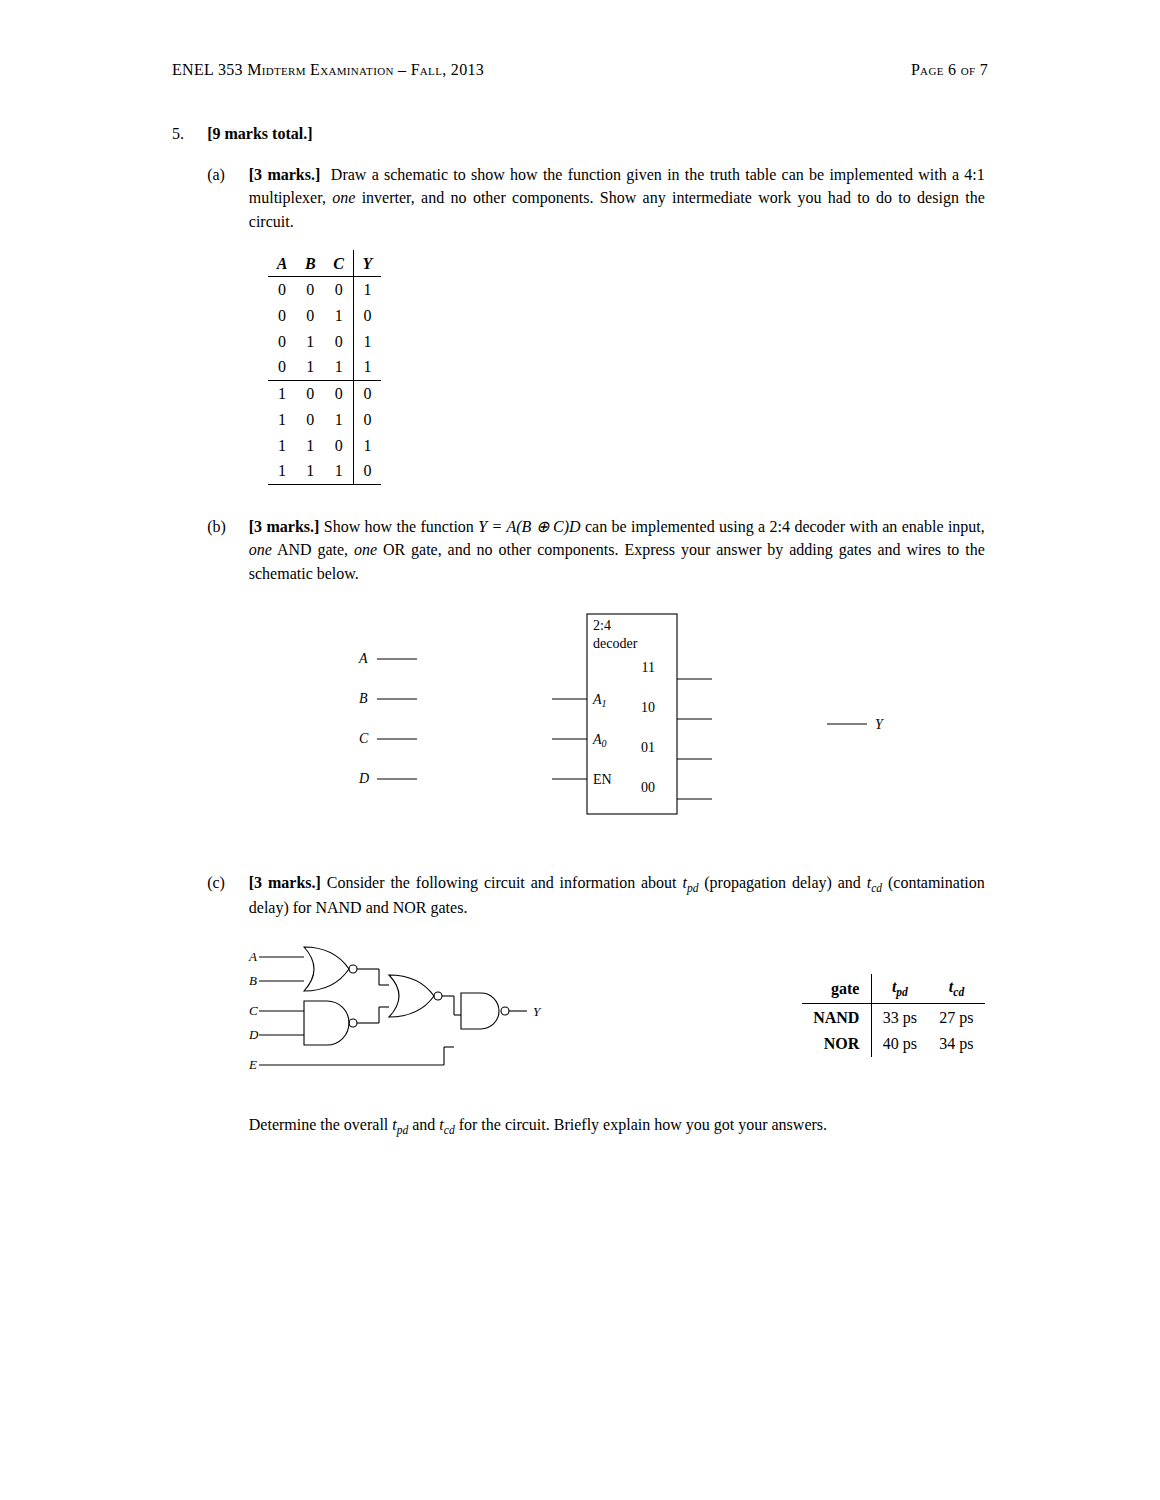ENEL 353 Midterm Examination – Fall, 2013
Page 6 of 7
5.[9 marks total.]
(a)
[3 marks.] Draw a schematic to show how the function given in the truth table can be implemented with a 4:1 multiplexer, one inverter, and no other components. Show any intermediate work you had to do to design the circuit.
| A | B | C | Y |
| --- | --- | --- | --- |
| 0 | 0 | 0 | 1 |
| 0 | 0 | 1 | 0 |
| 0 | 1 | 0 | 1 |
| 0 | 1 | 1 | 1 |
| 1 | 0 | 0 | 0 |
| 1 | 0 | 1 | 0 |
| 1 | 1 | 0 | 1 |
| 1 | 1 | 1 | 0 |
(b)
[3 marks.] Show how the function Y = A(B ⊕ C)D can be implemented using a 2:4 decoder with an enable input, one AND gate, one OR gate, and no other components. Express your answer by adding gates and wires to the schematic below.
A B C D 2:4 decoder A1 A0 EN 11 10 01 00 Y
(c)
[3 marks.] Consider the following circuit and information about tpd (propagation delay) and tcd (contamination delay) for NAND and NOR gates.
A B C D E Y
| gate | t pd | t cd |
| --- | --- | --- |
| NAND | 33 ps | 27 ps |
| NOR | 40 ps | 34 ps |
Determine the overall tpd and tcd for the circuit. Briefly explain how you got your answers.